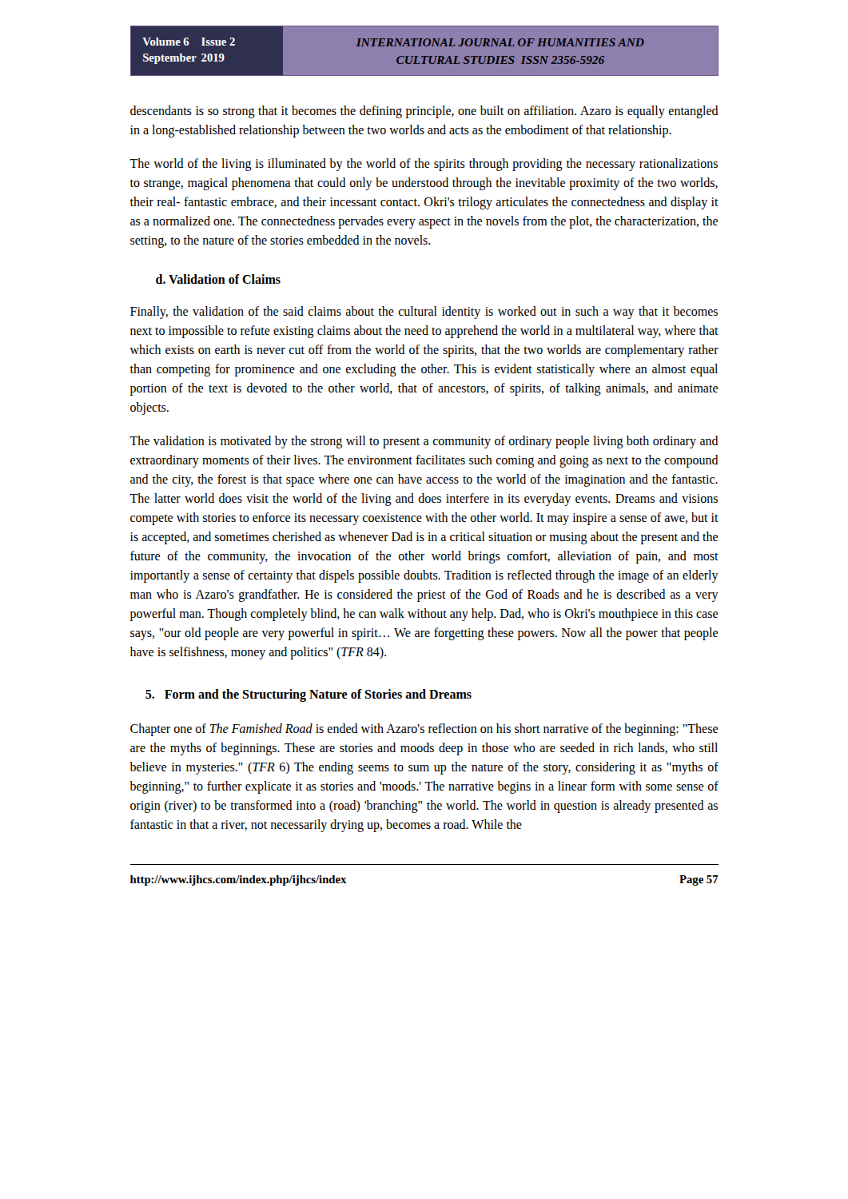| Volume 6 | Issue 2 |
| September | 2019 |
INTERNATIONAL JOURNAL OF HUMANITIES AND
CULTURAL STUDIES ISSN 2356-5926
descendants is so strong that it becomes the defining principle, one built on affiliation. Azaro is equally entangled in a long-established relationship between the two worlds and acts as the embodiment of that relationship.
The world of the living is illuminated by the world of the spirits through providing the necessary rationalizations to strange, magical phenomena that could only be understood through the inevitable proximity of the two worlds, their real- fantastic embrace, and their incessant contact. Okri's trilogy articulates the connectedness and display it as a normalized one. The connectedness pervades every aspect in the novels from the plot, the characterization, the setting, to the nature of the stories embedded in the novels.
d. Validation of Claims
Finally, the validation of the said claims about the cultural identity is worked out in such a way that it becomes next to impossible to refute existing claims about the need to apprehend the world in a multilateral way, where that which exists on earth is never cut off from the world of the spirits, that the two worlds are complementary rather than competing for prominence and one excluding the other. This is evident statistically where an almost equal portion of the text is devoted to the other world, that of ancestors, of spirits, of talking animals, and animate objects.
The validation is motivated by the strong will to present a community of ordinary people living both ordinary and extraordinary moments of their lives. The environment facilitates such coming and going as next to the compound and the city, the forest is that space where one can have access to the world of the imagination and the fantastic. The latter world does visit the world of the living and does interfere in its everyday events. Dreams and visions compete with stories to enforce its necessary coexistence with the other world. It may inspire a sense of awe, but it is accepted, and sometimes cherished as whenever Dad is in a critical situation or musing about the present and the future of the community, the invocation of the other world brings comfort, alleviation of pain, and most importantly a sense of certainty that dispels possible doubts. Tradition is reflected through the image of an elderly man who is Azaro's grandfather. He is considered the priest of the God of Roads and he is described as a very powerful man. Though completely blind, he can walk without any help. Dad, who is Okri's mouthpiece in this case says, "our old people are very powerful in spirit… We are forgetting these powers. Now all the power that people have is selfishness, money and politics" (TFR 84).
5. Form and the Structuring Nature of Stories and Dreams
Chapter one of The Famished Road is ended with Azaro's reflection on his short narrative of the beginning: "These are the myths of beginnings. These are stories and moods deep in those who are seeded in rich lands, who still believe in mysteries." (TFR 6) The ending seems to sum up the nature of the story, considering it as "myths of beginning," to further explicate it as stories and 'moods.' The narrative begins in a linear form with some sense of origin (river) to be transformed into a (road) 'branching" the world. The world in question is already presented as fantastic in that a river, not necessarily drying up, becomes a road. While the
http://www.ijhcs.com/index.php/ijhcs/index Page 57